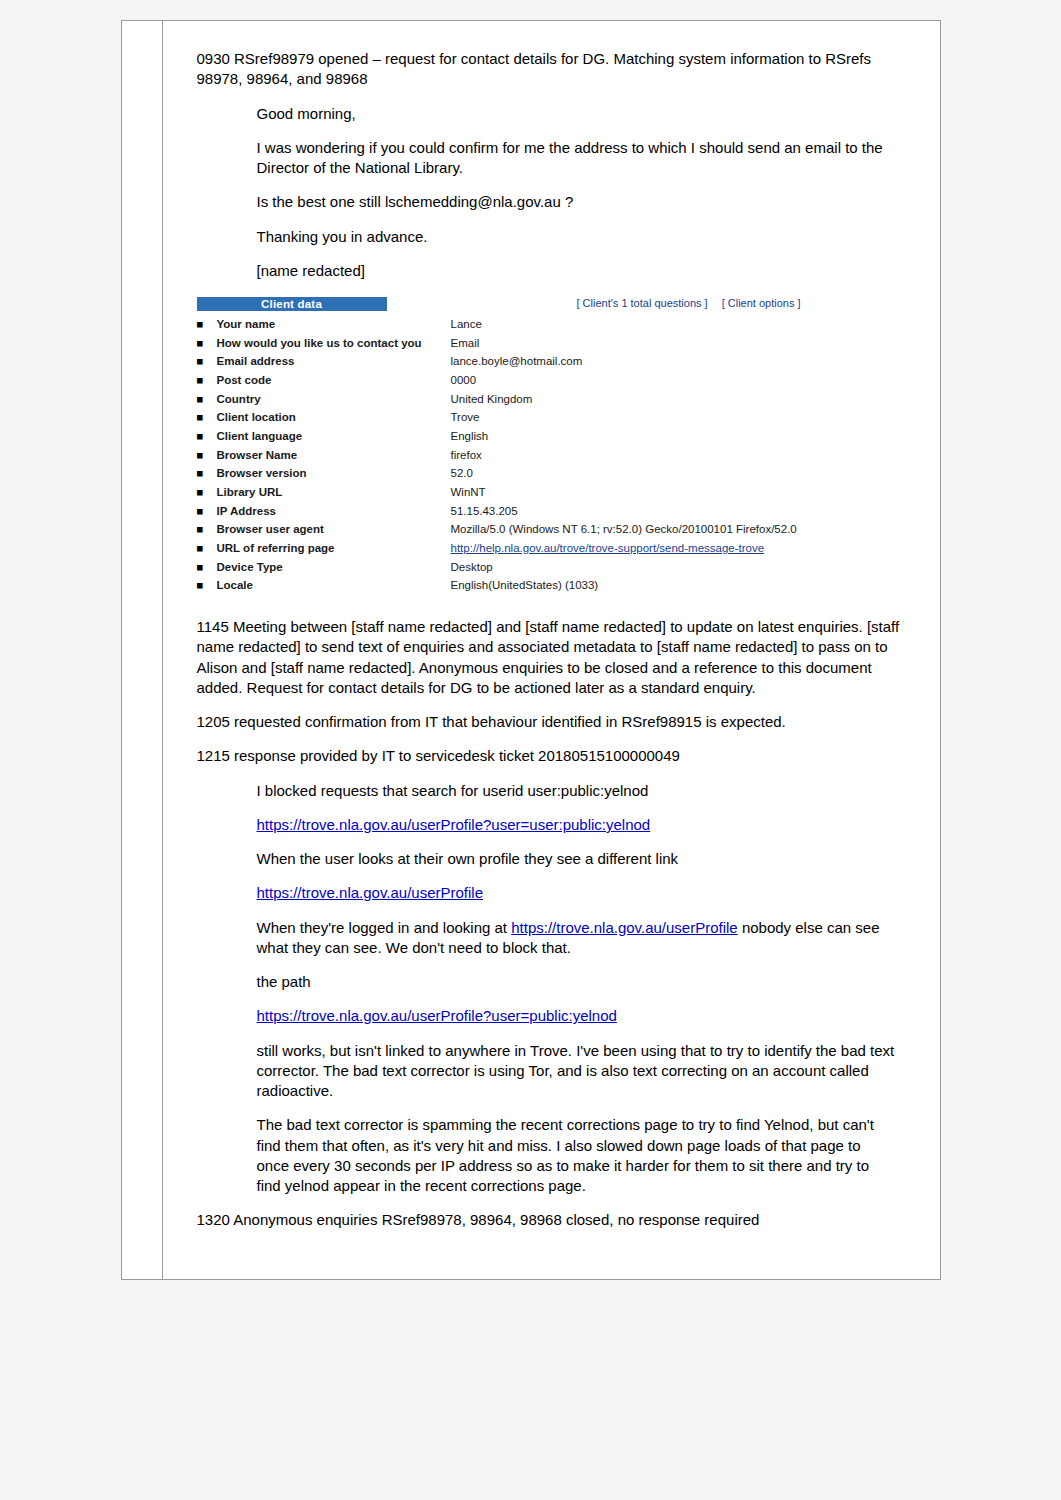0930 RSref98979 opened – request for contact details for DG. Matching system information to RSrefs 98978, 98964, and 98968
Good morning,
I was wondering if you could confirm for me the address to which I should send an email to the Director of the National Library.
Is the best one still lschemedding@nla.gov.au ?
Thanking you in advance.
[name redacted]
Client data
[ Client's 1 total questions ][ Client options ]
| ■ | Your name | Lance |
| ■ | How would you like us to contact you | Email |
| ■ | Email address | lance.boyle@hotmail.com |
| ■ | Post code | 0000 |
| ■ | Country | United Kingdom |
| ■ | Client location | Trove |
| ■ | Client language | English |
| ■ | Browser Name | firefox |
| ■ | Browser version | 52.0 |
| ■ | Library URL | WinNT |
| ■ | IP Address | 51.15.43.205 |
| ■ | Browser user agent | Mozilla/5.0 (Windows NT 6.1; rv:52.0) Gecko/20100101 Firefox/52.0 |
| ■ | URL of referring page | http://help.nla.gov.au/trove/trove-support/send-message-trove |
| ■ | Device Type | Desktop |
| ■ | Locale | English(UnitedStates) (1033) |
1145 Meeting between [staff name redacted] and [staff name redacted] to update on latest enquiries. [staff name redacted] to send text of enquiries and associated metadata to [staff name redacted] to pass on to Alison and [staff name redacted]. Anonymous enquiries to be closed and a reference to this document added. Request for contact details for DG to be actioned later as a standard enquiry.
1205 requested confirmation from IT that behaviour identified in RSref98915 is expected.
1215 response provided by IT to servicedesk ticket 20180515100000049
I blocked requests that search for userid user:public:yelnod
https://trove.nla.gov.au/userProfile?user=user:public:yelnod
When the user looks at their own profile they see a different link
https://trove.nla.gov.au/userProfile
When they're logged in and looking at https://trove.nla.gov.au/userProfile nobody else can see what they can see. We don't need to block that.
the path
https://trove.nla.gov.au/userProfile?user=public:yelnod
still works, but isn't linked to anywhere in Trove. I've been using that to try to identify the bad text corrector. The bad text corrector is using Tor, and is also text correcting on an account called radioactive.
The bad text corrector is spamming the recent corrections page to try to find Yelnod, but can't find them that often, as it's very hit and miss. I also slowed down page loads of that page to once every 30 seconds per IP address so as to make it harder for them to sit there and try to find yelnod appear in the recent corrections page.
1320 Anonymous enquiries RSref98978, 98964, 98968 closed, no response required